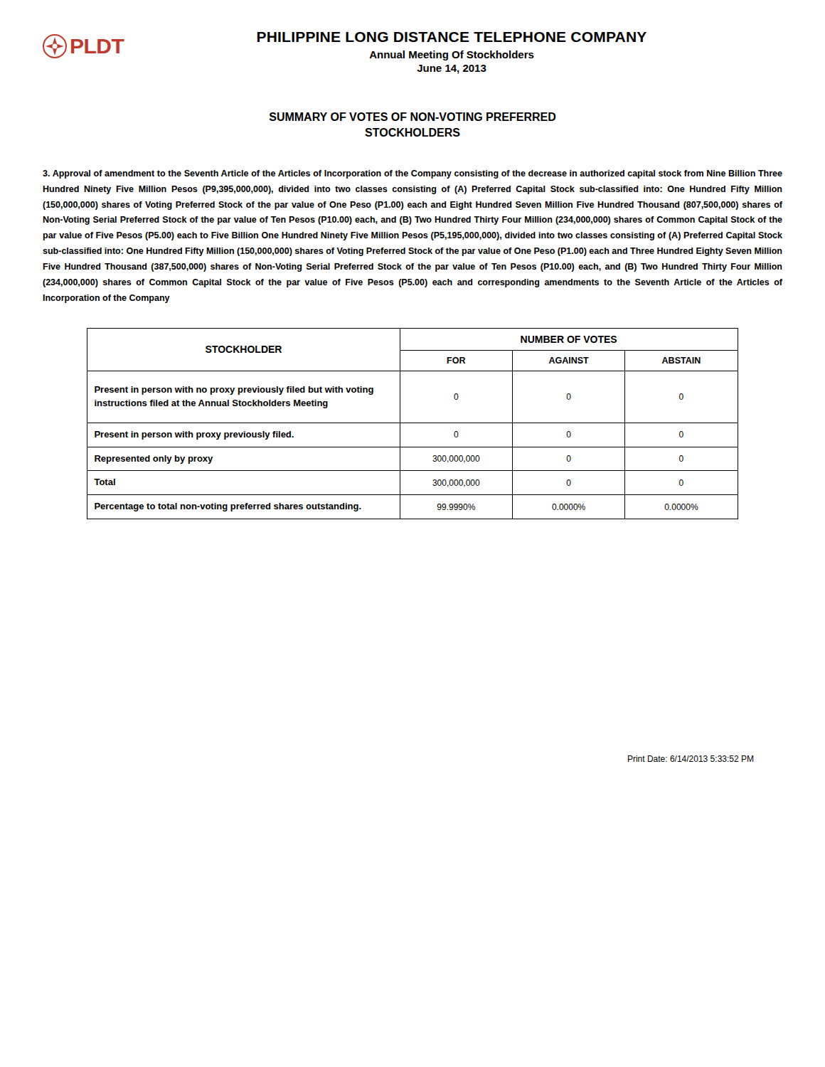PLDT
PHILIPPINE LONG DISTANCE TELEPHONE COMPANY
Annual Meeting Of Stockholders
June 14, 2013
SUMMARY OF VOTES OF NON-VOTING PREFERRED
STOCKHOLDERS
3. Approval of amendment to the Seventh Article of the Articles of Incorporation of the Company consisting of the decrease in authorized capital stock from Nine Billion Three Hundred Ninety Five Million Pesos (P9,395,000,000), divided into two classes consisting of (A) Preferred Capital Stock sub-classified into: One Hundred Fifty Million (150,000,000) shares of Voting Preferred Stock of the par value of One Peso (P1.00) each and Eight Hundred Seven Million Five Hundred Thousand (807,500,000) shares of Non-Voting Serial Preferred Stock of the par value of Ten Pesos (P10.00) each, and (B) Two Hundred Thirty Four Million (234,000,000) shares of Common Capital Stock of the par value of Five Pesos (P5.00) each to Five Billion One Hundred Ninety Five Million Pesos (P5,195,000,000), divided into two classes consisting of (A) Preferred Capital Stock sub-classified into: One Hundred Fifty Million (150,000,000) shares of Voting Preferred Stock of the par value of One Peso (P1.00) each and Three Hundred Eighty Seven Million Five Hundred Thousand (387,500,000) shares of Non-Voting Serial Preferred Stock of the par value of Ten Pesos (P10.00) each, and (B) Two Hundred Thirty Four Million (234,000,000) shares of Common Capital Stock of the par value of Five Pesos (P5.00) each and corresponding amendments to the Seventh Article of the Articles of Incorporation of the Company
| STOCKHOLDER | NUMBER OF VOTES |
| --- | --- |
| FOR | AGAINST | ABSTAIN |
| Present in person with no proxy previously filed but with voting instructions filed at the Annual Stockholders Meeting | 0 | 0 | 0 |
| Present in person with proxy previously filed. | 0 | 0 | 0 |
| Represented only by proxy | 300,000,000 | 0 | 0 |
| Total | 300,000,000 | 0 | 0 |
| Percentage to total non-voting preferred shares outstanding. | 99.9990% | 0.0000% | 0.0000% |
Print Date: 6/14/2013 5:33:52 PM